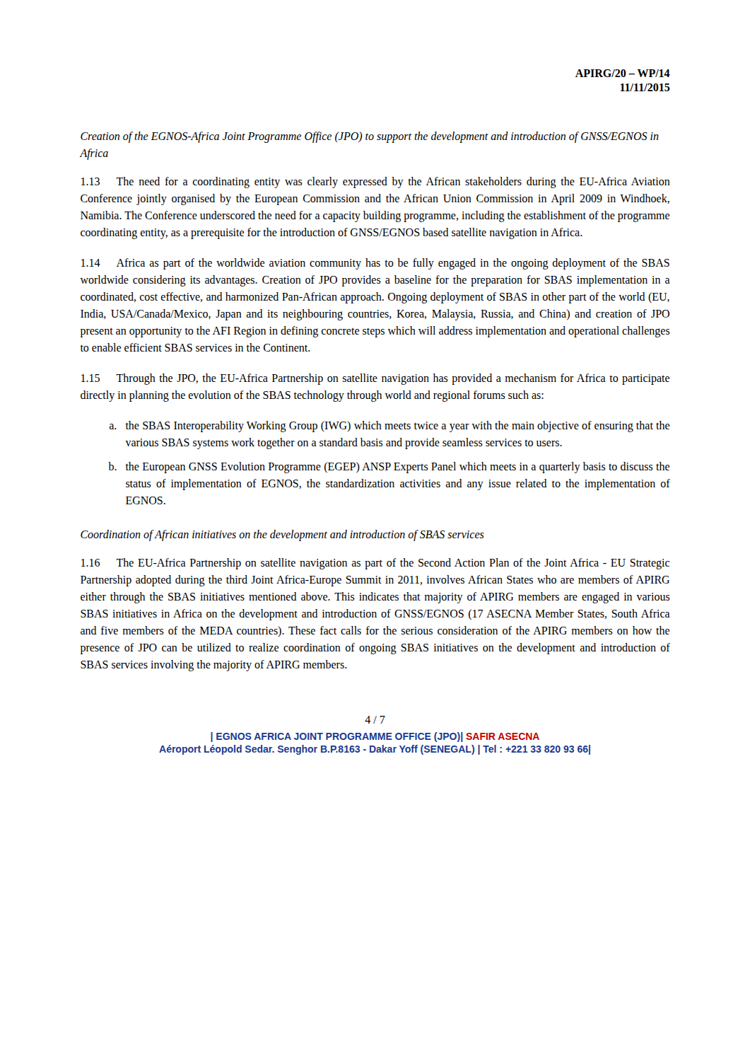APIRG/20 – WP/14
11/11/2015
Creation of the EGNOS-Africa Joint Programme Office (JPO) to support the development and introduction of GNSS/EGNOS in Africa
1.13 The need for a coordinating entity was clearly expressed by the African stakeholders during the EU-Africa Aviation Conference jointly organised by the European Commission and the African Union Commission in April 2009 in Windhoek, Namibia. The Conference underscored the need for a capacity building programme, including the establishment of the programme coordinating entity, as a prerequisite for the introduction of GNSS/EGNOS based satellite navigation in Africa.
1.14 Africa as part of the worldwide aviation community has to be fully engaged in the ongoing deployment of the SBAS worldwide considering its advantages. Creation of JPO provides a baseline for the preparation for SBAS implementation in a coordinated, cost effective, and harmonized Pan-African approach. Ongoing deployment of SBAS in other part of the world (EU, India, USA/Canada/Mexico, Japan and its neighbouring countries, Korea, Malaysia, Russia, and China) and creation of JPO present an opportunity to the AFI Region in defining concrete steps which will address implementation and operational challenges to enable efficient SBAS services in the Continent.
1.15 Through the JPO, the EU-Africa Partnership on satellite navigation has provided a mechanism for Africa to participate directly in planning the evolution of the SBAS technology through world and regional forums such as:
the SBAS Interoperability Working Group (IWG) which meets twice a year with the main objective of ensuring that the various SBAS systems work together on a standard basis and provide seamless services to users.
the European GNSS Evolution Programme (EGEP) ANSP Experts Panel which meets in a quarterly basis to discuss the status of implementation of EGNOS, the standardization activities and any issue related to the implementation of EGNOS.
Coordination of African initiatives on the development and introduction of SBAS services
1.16 The EU-Africa Partnership on satellite navigation as part of the Second Action Plan of the Joint Africa - EU Strategic Partnership adopted during the third Joint Africa-Europe Summit in 2011, involves African States who are members of APIRG either through the SBAS initiatives mentioned above. This indicates that majority of APIRG members are engaged in various SBAS initiatives in Africa on the development and introduction of GNSS/EGNOS (17 ASECNA Member States, South Africa and five members of the MEDA countries). These fact calls for the serious consideration of the APIRG members on how the presence of JPO can be utilized to realize coordination of ongoing SBAS initiatives on the development and introduction of SBAS services involving the majority of APIRG members.
4 / 7
| EGNOS AFRICA JOINT PROGRAMME OFFICE (JPO)| SAFIR ASECNA
Aéroport Léopold Sedar. Senghor B.P.8163 - Dakar Yoff (SENEGAL) | Tel : +221 33 820 93 66|